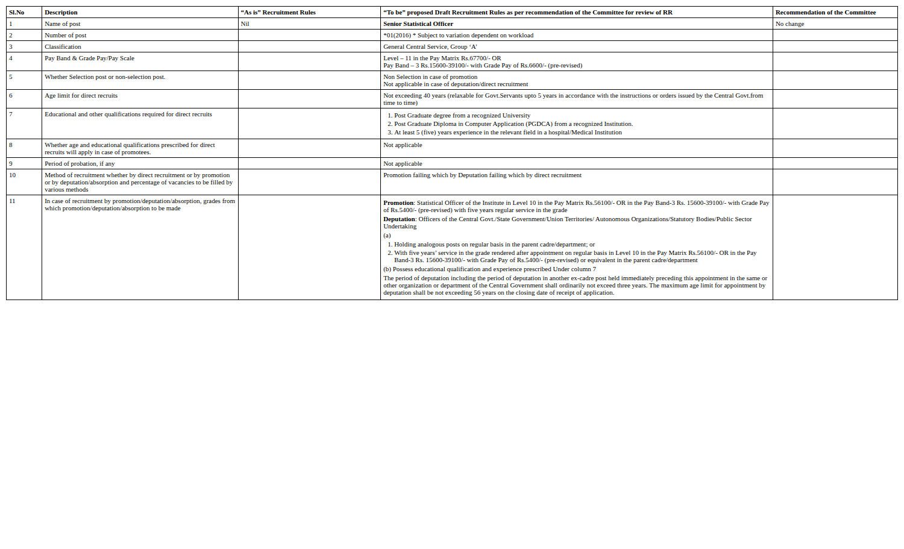| Sl.No | Description | “As is” Recruitment Rules | “To be” proposed Draft Recruitment Rules as per recommendation of the Committee for review of RR | Recommendation of the Committee |
| --- | --- | --- | --- | --- |
| 1 | Name of post | Nil | Senior Statistical Officer | No change |
| 2 | Number of post | | *01(2016) * Subject to variation dependent on workload | |
| 3 | Classification | | General Central Service, Group ‘A’ | |
| 4 | Pay Band & Grade Pay/Pay Scale | | Level – 11 in the Pay Matrix Rs.67700/- OR Pay Band – 3 Rs.15600-39100/- with Grade Pay of Rs.6600/- (pre-revised) | |
| 5 | Whether Selection post or non-selection post. | | Non Selection in case of promotion Not applicable in case of deputation/direct recruitment | |
| 6 | Age limit for direct recruits | | Not exceeding 40 years (relaxable for Govt.Servants upto 5 years in accordance with the instructions or orders issued by the Central Govt.from time to time) | |
| 7 | Educational and other qualifications required for direct recruits | | Post Graduate degree from a recognized University Post Graduate Diploma in Computer Application (PGDCA) from a recognized Institution. At least 5 (five) years experience in the relevant field in a hospital/Medical Institution | |
| 8 | Whether age and educational qualifications prescribed for direct recruits will apply in case of promotees. | | Not applicable | |
| 9 | Period of probation, if any | | Not applicable | |
| 10 | Method of recruitment whether by direct recruitment or by promotion or by deputation/absorption and percentage of vacancies to be filled by various methods | | Promotion failing which by Deputation failing which by direct recruitment | |
| 11 | In case of recruitment by promotion/deputation/absorption, grades from which promotion/deputation/absorption to be made | | Promotion : Statistical Officer of the Institute in Level 10 in the Pay Matrix Rs.56100/- OR in the Pay Band-3 Rs. 15600-39100/- with Grade Pay of Rs.5400/- (pre-revised) with five years regular service in the grade Deputation : Officers of the Central Govt./State Government/Union Territories/ Autonomous Organizations/Statutory Bodies/Public Sector Undertaking (a) Holding analogous posts on regular basis in the parent cadre/department; or With five years’ service in the grade rendered after appointment on regular basis in Level 10 in the Pay Matrix Rs.56100/- OR in the Pay Band-3 Rs. 15600-39100/- with Grade Pay of Rs.5400/- (pre-revised) or equivalent in the parent cadre/department (b) Possess educational qualification and experience prescribed Under column 7 The period of deputation including the period of deputation in another ex-cadre post held immediately preceding this appointment in the same or other organization or department of the Central Government shall ordinarily not exceed three years. The maximum age limit for appointment by deputation shall be not exceeding 56 years on the closing date of receipt of application. | |